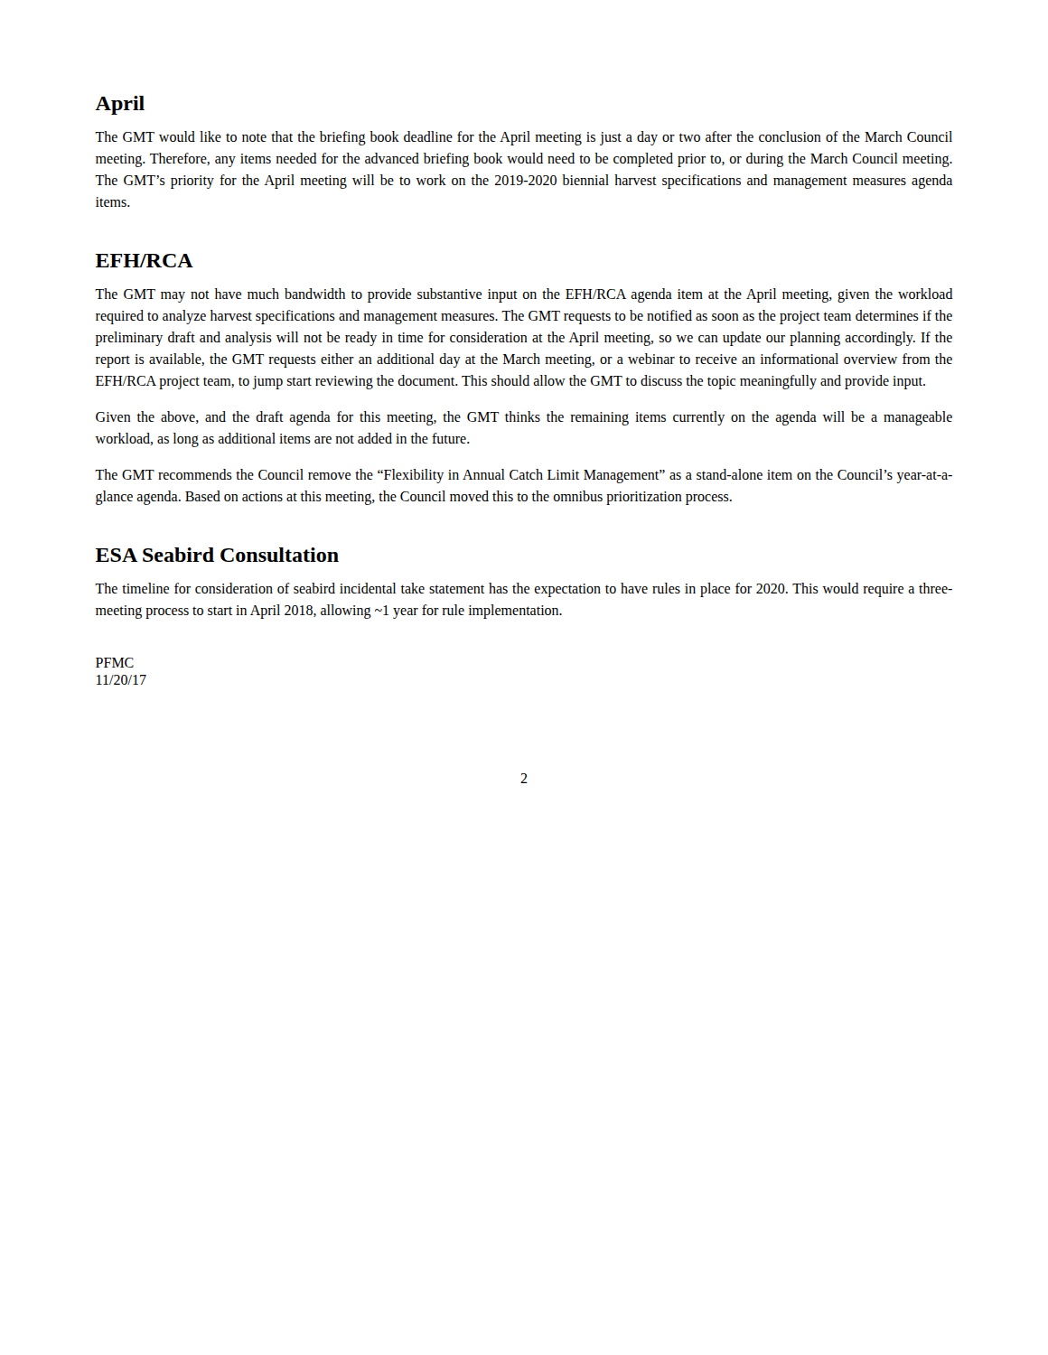April
The GMT would like to note that the briefing book deadline for the April meeting is just a day or two after the conclusion of the March Council meeting. Therefore, any items needed for the advanced briefing book would need to be completed prior to, or during the March Council meeting. The GMT’s priority for the April meeting will be to work on the 2019-2020 biennial harvest specifications and management measures agenda items.
EFH/RCA
The GMT may not have much bandwidth to provide substantive input on the EFH/RCA agenda item at the April meeting, given the workload required to analyze harvest specifications and management measures. The GMT requests to be notified as soon as the project team determines if the preliminary draft and analysis will not be ready in time for consideration at the April meeting, so we can update our planning accordingly. If the report is available, the GMT requests either an additional day at the March meeting, or a webinar to receive an informational overview from the EFH/RCA project team, to jump start reviewing the document. This should allow the GMT to discuss the topic meaningfully and provide input.
Given the above, and the draft agenda for this meeting, the GMT thinks the remaining items currently on the agenda will be a manageable workload, as long as additional items are not added in the future.
The GMT recommends the Council remove the “Flexibility in Annual Catch Limit Management” as a stand-alone item on the Council’s year-at-a-glance agenda. Based on actions at this meeting, the Council moved this to the omnibus prioritization process.
ESA Seabird Consultation
The timeline for consideration of seabird incidental take statement has the expectation to have rules in place for 2020. This would require a three-meeting process to start in April 2018, allowing ~1 year for rule implementation.
PFMC
11/20/17
2